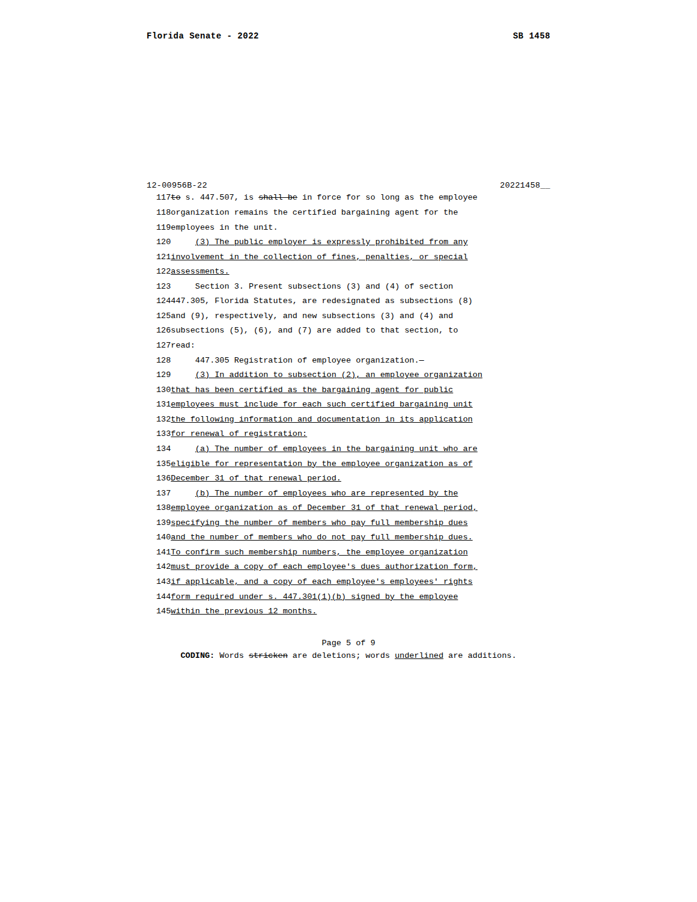Florida Senate - 2022 SB 1458
12-00956B-22 20221458__
| 117 | to s. 447.507, is shall be in force for so long as the employee |
| 118 | organization remains the certified bargaining agent for the |
| 119 | employees in the unit. |
| 120 | (3) The public employer is expressly prohibited from any |
| 121 | involvement in the collection of fines, penalties, or special |
| 122 | assessments. |
| 123 | Section 3. Present subsections (3) and (4) of section |
| 124 | 447.305, Florida Statutes, are redesignated as subsections (8) |
| 125 | and (9), respectively, and new subsections (3) and (4) and |
| 126 | subsections (5), (6), and (7) are added to that section, to |
| 127 | read: |
| 128 | 447.305 Registration of employee organization.— |
| 129 | (3) In addition to subsection (2), an employee organization |
| 130 | that has been certified as the bargaining agent for public |
| 131 | employees must include for each such certified bargaining unit |
| 132 | the following information and documentation in its application |
| 133 | for renewal of registration: |
| 134 | (a) The number of employees in the bargaining unit who are |
| 135 | eligible for representation by the employee organization as of |
| 136 | December 31 of that renewal period. |
| 137 | (b) The number of employees who are represented by the |
| 138 | employee organization as of December 31 of that renewal period, |
| 139 | specifying the number of members who pay full membership dues |
| 140 | and the number of members who do not pay full membership dues. |
| 141 | To confirm such membership numbers, the employee organization |
| 142 | must provide a copy of each employee's dues authorization form, |
| 143 | if applicable, and a copy of each employee's employees' rights |
| 144 | form required under s. 447.301(1)(b) signed by the employee |
| 145 | within the previous 12 months. |
Page 5 of 9
CODING: Words stricken are deletions; words underlined are additions.